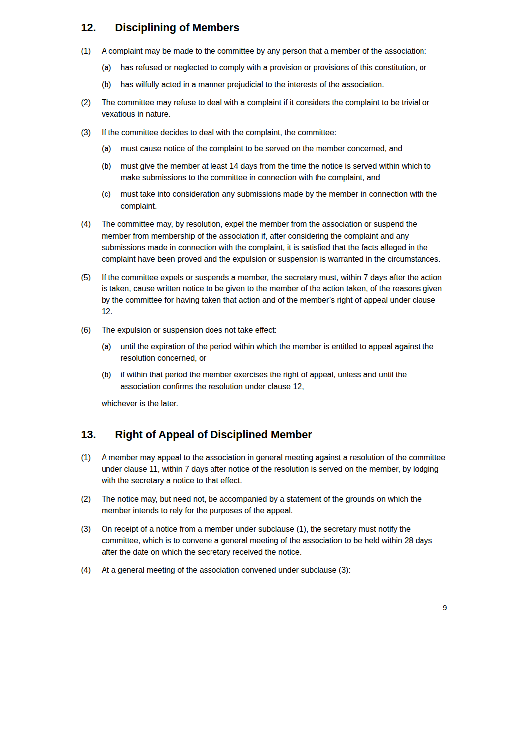12. Disciplining of Members
A complaint may be made to the committee by any person that a member of the association:
has refused or neglected to comply with a provision or provisions of this constitution, or
has wilfully acted in a manner prejudicial to the interests of the association.
The committee may refuse to deal with a complaint if it considers the complaint to be trivial or vexatious in nature.
If the committee decides to deal with the complaint, the committee:
must cause notice of the complaint to be served on the member concerned, and
must give the member at least 14 days from the time the notice is served within which to make submissions to the committee in connection with the complaint, and
must take into consideration any submissions made by the member in connection with the complaint.
The committee may, by resolution, expel the member from the association or suspend the member from membership of the association if, after considering the complaint and any submissions made in connection with the complaint, it is satisfied that the facts alleged in the complaint have been proved and the expulsion or suspension is warranted in the circumstances.
If the committee expels or suspends a member, the secretary must, within 7 days after the action is taken, cause written notice to be given to the member of the action taken, of the reasons given by the committee for having taken that action and of the member’s right of appeal under clause 12.
The expulsion or suspension does not take effect:
until the expiration of the period within which the member is entitled to appeal against the resolution concerned, or
if within that period the member exercises the right of appeal, unless and until the association confirms the resolution under clause 12,
whichever is the later.
13. Right of Appeal of Disciplined Member
A member may appeal to the association in general meeting against a resolution of the committee under clause 11, within 7 days after notice of the resolution is served on the member, by lodging with the secretary a notice to that effect.
The notice may, but need not, be accompanied by a statement of the grounds on which the member intends to rely for the purposes of the appeal.
On receipt of a notice from a member under subclause (1), the secretary must notify the committee, which is to convene a general meeting of the association to be held within 28 days after the date on which the secretary received the notice.
At a general meeting of the association convened under subclause (3):
9